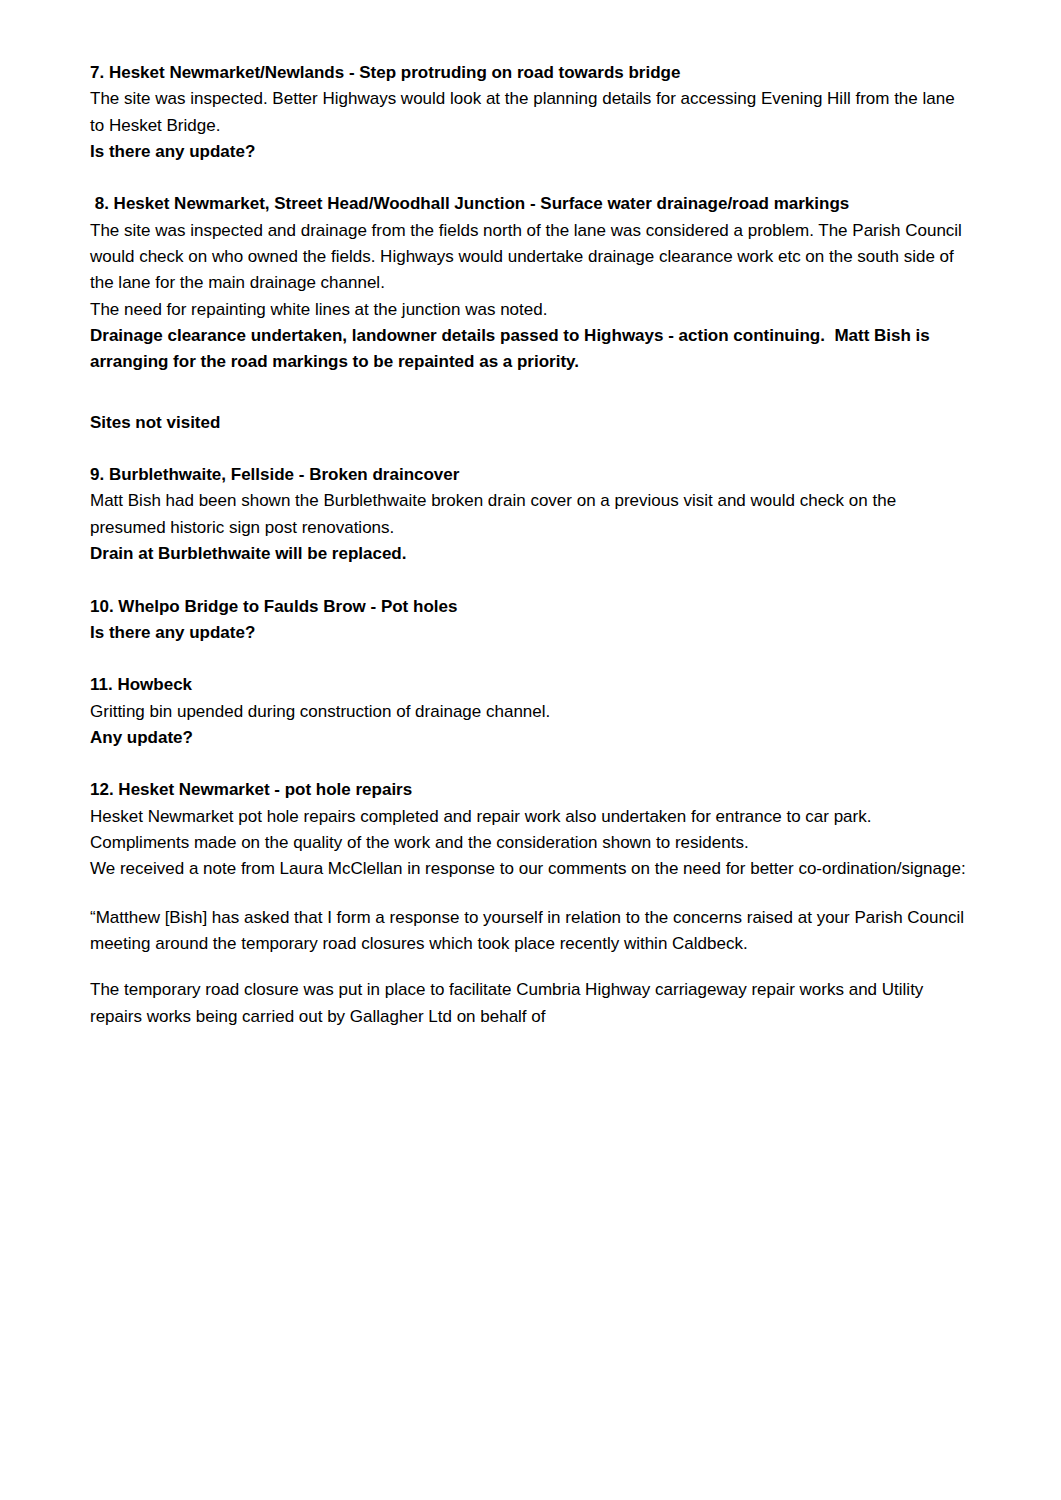7. Hesket Newmarket/Newlands - Step protruding on road towards bridge
The site was inspected. Better Highways would look at the planning details for accessing Evening Hill from the lane to Hesket Bridge.
Is there any update?
8. Hesket Newmarket, Street Head/Woodhall Junction - Surface water drainage/road markings
The site was inspected and drainage from the fields north of the lane was considered a problem. The Parish Council would check on who owned the fields. Highways would undertake drainage clearance work etc on the south side of the lane for the main drainage channel.
The need for repainting white lines at the junction was noted.
Drainage clearance undertaken, landowner details passed to Highways - action continuing. Matt Bish is arranging for the road markings to be repainted as a priority.
Sites not visited
9. Burblethwaite, Fellside - Broken draincover
Matt Bish had been shown the Burblethwaite broken drain cover on a previous visit and would check on the presumed historic sign post renovations.
Drain at Burblethwaite will be replaced.
10. Whelpo Bridge to Faulds Brow - Pot holes
Is there any update?
11. Howbeck
Gritting bin upended during construction of drainage channel.
Any update?
12. Hesket Newmarket - pot hole repairs
Hesket Newmarket pot hole repairs completed and repair work also undertaken for entrance to car park. Compliments made on the quality of the work and the consideration shown to residents.
We received a note from Laura McClellan in response to our comments on the need for better co-ordination/signage:
“Matthew [Bish] has asked that I form a response to yourself in relation to the concerns raised at your Parish Council meeting around the temporary road closures which took place recently within Caldbeck.
The temporary road closure was put in place to facilitate Cumbria Highway carriageway repair works and Utility repairs works being carried out by Gallagher Ltd on behalf of